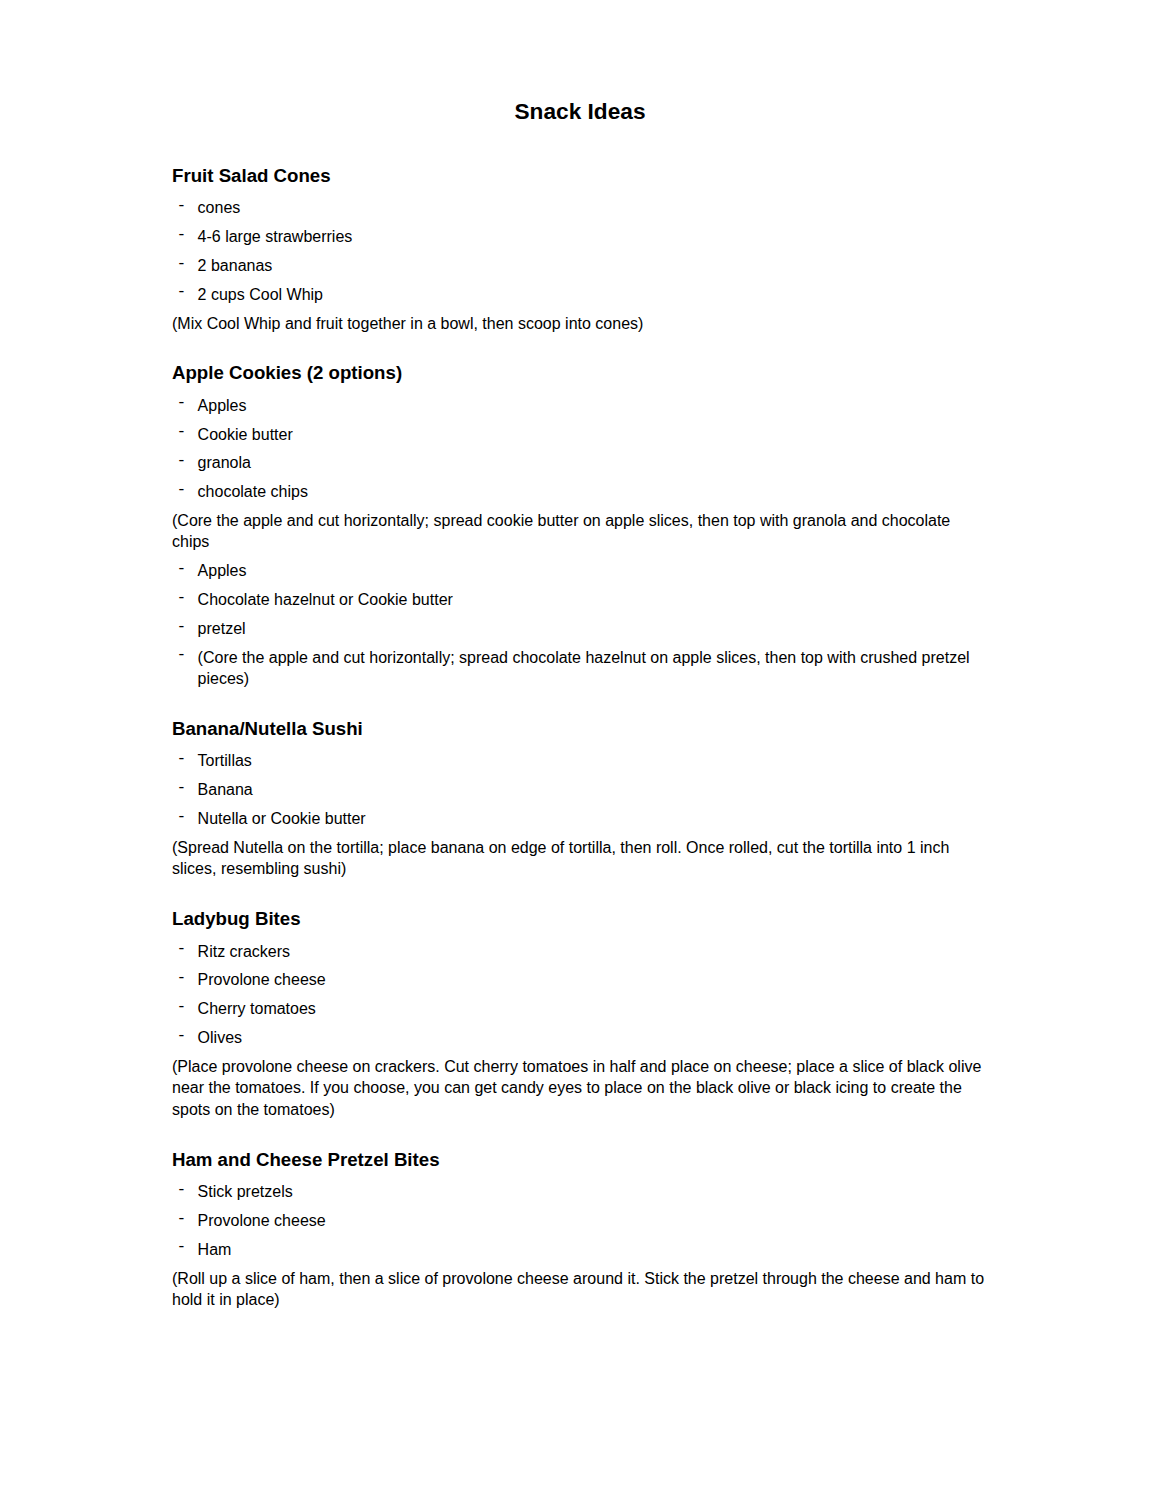Snack Ideas
Fruit Salad Cones
cones
4-6 large strawberries
2 bananas
2 cups Cool Whip
(Mix Cool Whip and fruit together in a bowl, then scoop into cones)
Apple Cookies (2 options)
Apples
Cookie butter
granola
chocolate chips
(Core the apple and cut horizontally; spread cookie butter on apple slices, then top with granola and chocolate chips
Apples
Chocolate hazelnut or Cookie butter
pretzel
(Core the apple and cut horizontally; spread chocolate hazelnut on apple slices, then top with crushed pretzel pieces)
Banana/Nutella Sushi
Tortillas
Banana
Nutella or Cookie butter
(Spread Nutella on the tortilla; place banana on edge of tortilla, then roll. Once rolled, cut the tortilla into 1 inch slices, resembling sushi)
Ladybug Bites
Ritz crackers
Provolone cheese
Cherry tomatoes
Olives
(Place provolone cheese on crackers. Cut cherry tomatoes in half and place on cheese; place a slice of black olive near the tomatoes. If you choose, you can get candy eyes to place on the black olive or black icing to create the spots on the tomatoes)
Ham and Cheese Pretzel Bites
Stick pretzels
Provolone cheese
Ham
(Roll up a slice of ham, then a slice of provolone cheese around it. Stick the pretzel through the cheese and ham to hold it in place)